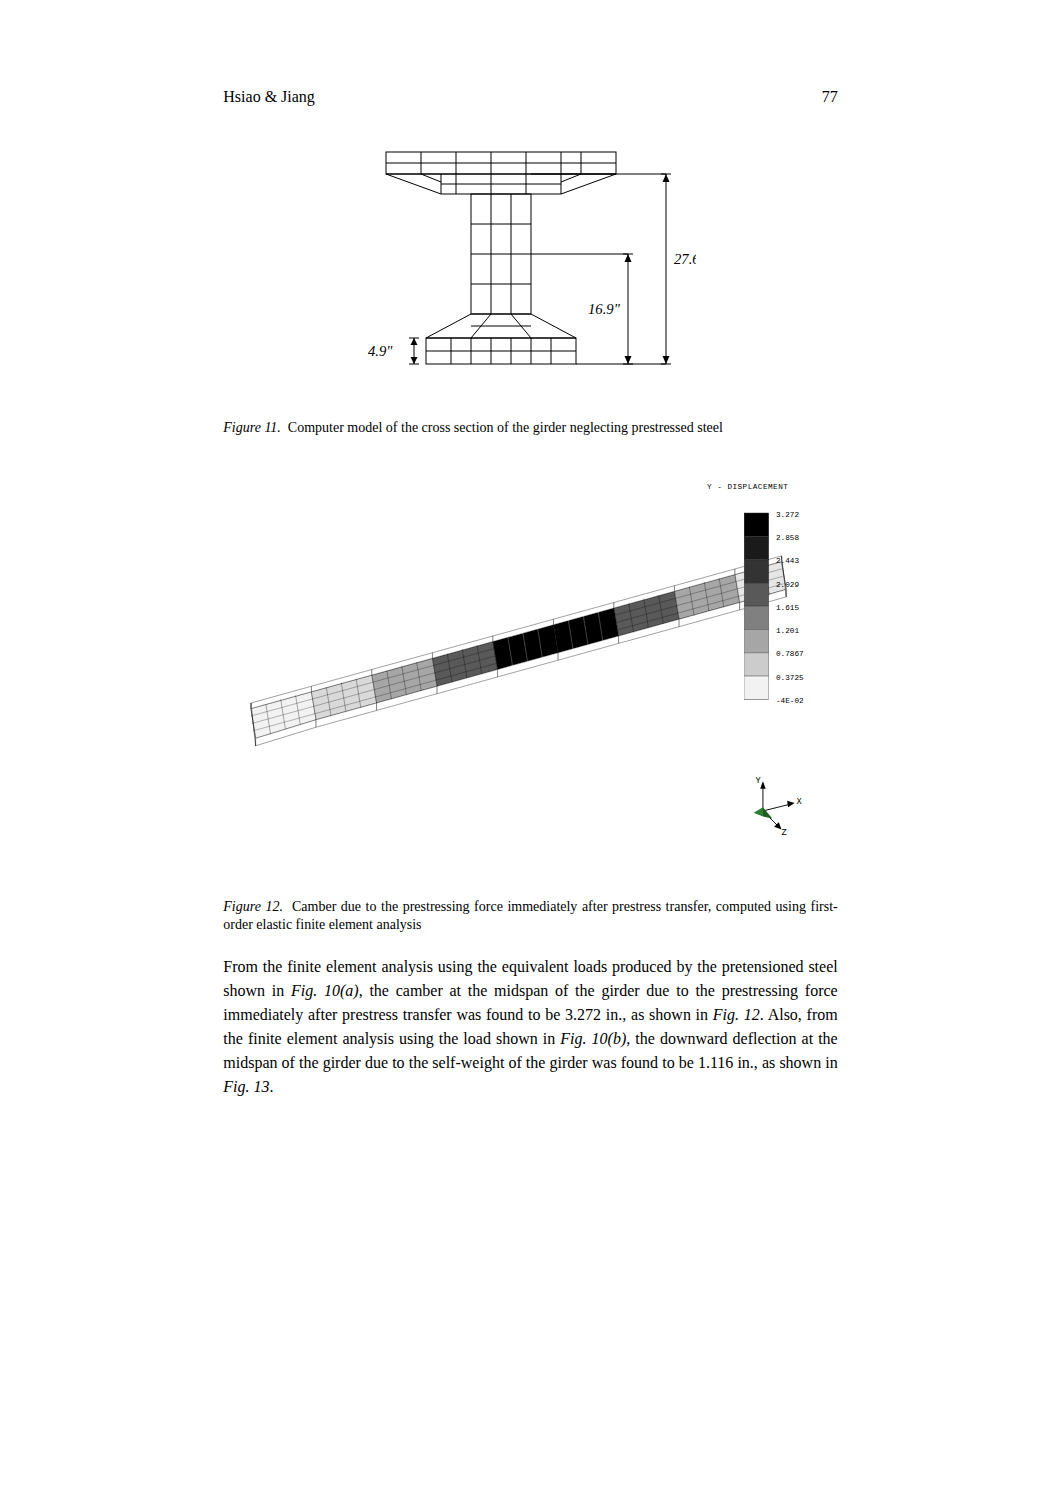Hsiao & Jiang 77
27.6" 16.9" 4.9"
Figure 11. Computer model of the cross section of the girder neglecting prestressed steel
Y - DISPLACEMENT 3.272 2.858 2.443 2.029 1.615 1.201 0.7867 0.3725 -4E-02 Y X Z
Figure 12. Camber due to the prestressing force immediately after prestress transfer, computed using first-order elastic finite element analysis
From the finite element analysis using the equivalent loads produced by the pretensioned steel shown in Fig. 10(a), the camber at the midspan of the girder due to the prestressing force immediately after prestress transfer was found to be 3.272 in., as shown in Fig. 12. Also, from the finite element analysis using the load shown in Fig. 10(b), the downward deflection at the midspan of the girder due to the self-weight of the girder was found to be 1.116 in., as shown in Fig. 13.